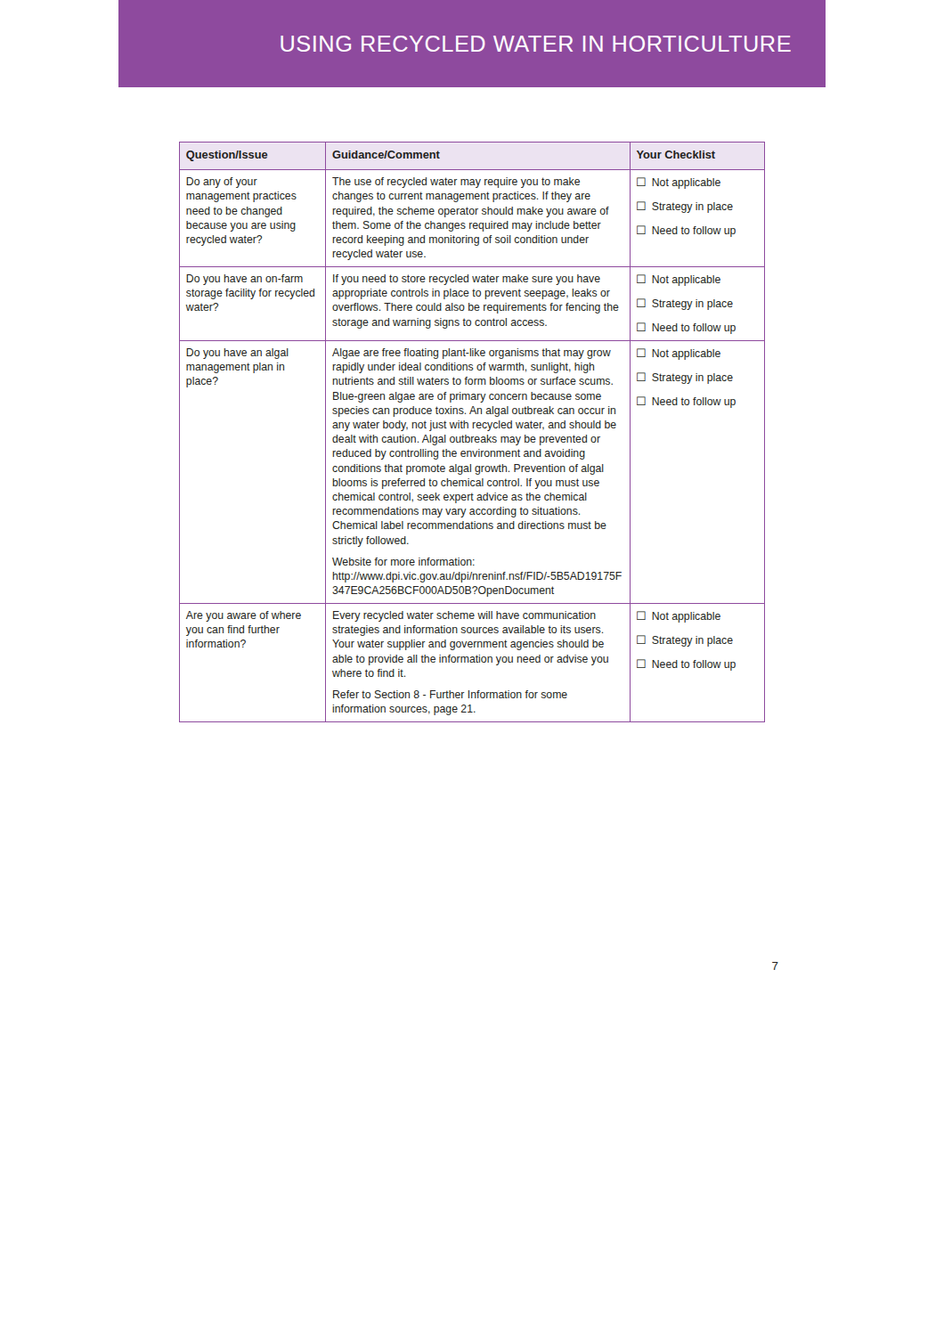Using Recycled Water in Horticulture
| Question/Issue | Guidance/Comment | Your Checklist |
| --- | --- | --- |
| Do any of your management practices need to be changed because you are using recycled water? | The use of recycled water may require you to make changes to current management practices. If they are required, the scheme operator should make you aware of them. Some of the changes required may include better record keeping and monitoring of soil condition under recycled water use. | ☐ Not applicable ☐ Strategy in place ☐ Need to follow up |
| Do you have an on-farm storage facility for recycled water? | If you need to store recycled water make sure you have appropriate controls in place to prevent seepage, leaks or overflows. There could also be requirements for fencing the storage and warning signs to control access. | ☐ Not applicable ☐ Strategy in place ☐ Need to follow up |
| Do you have an algal management plan in place? | Algae are free floating plant-like organisms that may grow rapidly under ideal conditions of warmth, sunlight, high nutrients and still waters to form blooms or surface scums. Blue-green algae are of primary concern because some species can produce toxins. An algal outbreak can occur in any water body, not just with recycled water, and should be dealt with caution. Algal outbreaks may be prevented or reduced by controlling the environment and avoiding conditions that promote algal growth. Prevention of algal blooms is preferred to chemical control. If you must use chemical control, seek expert advice as the chemical recommendations may vary according to situations. Chemical label recommendations and directions must be strictly followed. Website for more information: http://www.dpi.vic.gov.au/dpi/nreninf.nsf/FID/-5B5AD19175F347E9CA256BCF000AD50B?OpenDocument | ☐ Not applicable ☐ Strategy in place ☐ Need to follow up |
| Are you aware of where you can find further information? | Every recycled water scheme will have communication strategies and information sources available to its users. Your water supplier and government agencies should be able to provide all the information you need or advise you where to find it. Refer to Section 8 - Further Information for some information sources, page 21. | ☐ Not applicable ☐ Strategy in place ☐ Need to follow up |
7